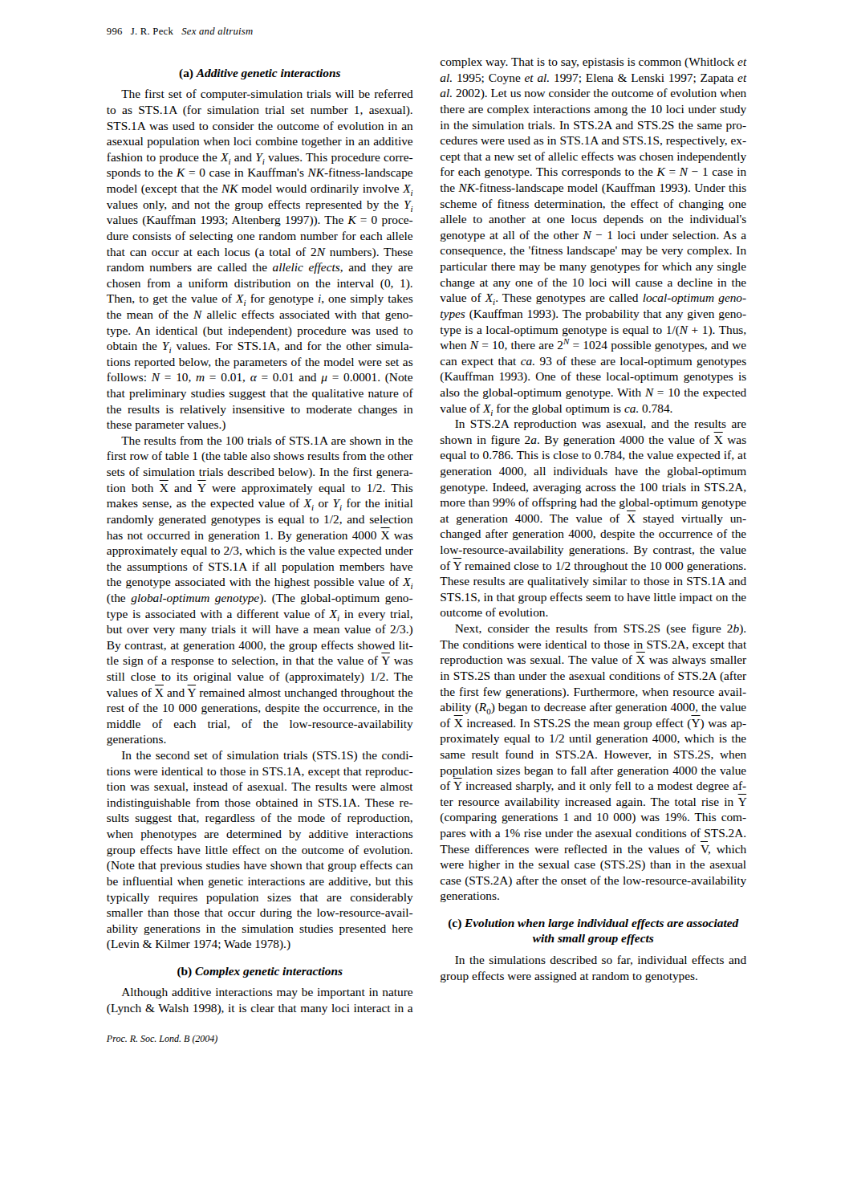996 J. R. Peck Sex and altruism
(a) Additive genetic interactions
The first set of computer-simulation trials will be referred to as STS.1A (for simulation trial set number 1, asexual). STS.1A was used to consider the outcome of evolution in an asexual population when loci combine together in an additive fashion to produce the Xi and Yi values. This procedure corresponds to the K = 0 case in Kauffman's NK-fitness-landscape model (except that the NK model would ordinarily involve Xi values only, and not the group effects represented by the Yi values (Kauffman 1993; Altenberg 1997)). The K = 0 procedure consists of selecting one random number for each allele that can occur at each locus (a total of 2N numbers). These random numbers are called the allelic effects, and they are chosen from a uniform distribution on the interval (0, 1). Then, to get the value of Xi for genotype i, one simply takes the mean of the N allelic effects associated with that genotype. An identical (but independent) procedure was used to obtain the Yi values. For STS.1A, and for the other simulations reported below, the parameters of the model were set as follows: N = 10, m = 0.01, α = 0.01 and μ = 0.0001. (Note that preliminary studies suggest that the qualitative nature of the results is relatively insensitive to moderate changes in these parameter values.)
The results from the 100 trials of STS.1A are shown in the first row of table 1 (the table also shows results from the other sets of simulation trials described below). In the first generation both X and Y were approximately equal to 1/2. This makes sense, as the expected value of Xi or Yi for the initial randomly generated genotypes is equal to 1/2, and selection has not occurred in generation 1. By generation 4000 X was approximately equal to 2/3, which is the value expected under the assumptions of STS.1A if all population members have the genotype associated with the highest possible value of Xi (the global-optimum genotype). (The global-optimum genotype is associated with a different value of Xi in every trial, but over very many trials it will have a mean value of 2/3.) By contrast, at generation 4000, the group effects showed little sign of a response to selection, in that the value of Y was still close to its original value of (approximately) 1/2. The values of X and Y remained almost unchanged throughout the rest of the 10 000 generations, despite the occurrence, in the middle of each trial, of the low-resource-availability generations.
In the second set of simulation trials (STS.1S) the conditions were identical to those in STS.1A, except that reproduction was sexual, instead of asexual. The results were almost indistinguishable from those obtained in STS.1A. These results suggest that, regardless of the mode of reproduction, when phenotypes are determined by additive interactions group effects have little effect on the outcome of evolution. (Note that previous studies have shown that group effects can be influential when genetic interactions are additive, but this typically requires population sizes that are considerably smaller than those that occur during the low-resource-availability generations in the simulation studies presented here (Levin & Kilmer 1974; Wade 1978).)
(b) Complex genetic interactions
Although additive interactions may be important in nature (Lynch & Walsh 1998), it is clear that many loci interact in a complex way. That is to say, epistasis is common (Whitlock et al. 1995; Coyne et al. 1997; Elena & Lenski 1997; Zapata et al. 2002). Let us now consider the outcome of evolution when there are complex interactions among the 10 loci under study in the simulation trials. In STS.2A and STS.2S the same procedures were used as in STS.1A and STS.1S, respectively, except that a new set of allelic effects was chosen independently for each genotype. This corresponds to the K = N − 1 case in the NK-fitness-landscape model (Kauffman 1993). Under this scheme of fitness determination, the effect of changing one allele to another at one locus depends on the individual's genotype at all of the other N − 1 loci under selection. As a consequence, the 'fitness landscape' may be very complex. In particular there may be many genotypes for which any single change at any one of the 10 loci will cause a decline in the value of Xi. These genotypes are called local-optimum genotypes (Kauffman 1993). The probability that any given genotype is a local-optimum genotype is equal to 1/(N + 1). Thus, when N = 10, there are 2N = 1024 possible genotypes, and we can expect that ca. 93 of these are local-optimum genotypes (Kauffman 1993). One of these local-optimum genotypes is also the global-optimum genotype. With N = 10 the expected value of Xi for the global optimum is ca. 0.784.
In STS.2A reproduction was asexual, and the results are shown in figure 2a. By generation 4000 the value of X was equal to 0.786. This is close to 0.784, the value expected if, at generation 4000, all individuals have the global-optimum genotype. Indeed, averaging across the 100 trials in STS.2A, more than 99% of offspring had the global-optimum genotype at generation 4000. The value of X stayed virtually unchanged after generation 4000, despite the occurrence of the low-resource-availability generations. By contrast, the value of Y remained close to 1/2 throughout the 10 000 generations. These results are qualitatively similar to those in STS.1A and STS.1S, in that group effects seem to have little impact on the outcome of evolution.
Next, consider the results from STS.2S (see figure 2b). The conditions were identical to those in STS.2A, except that reproduction was sexual. The value of X was always smaller in STS.2S than under the asexual conditions of STS.2A (after the first few generations). Furthermore, when resource availability (R0) began to decrease after generation 4000, the value of X increased. In STS.2S the mean group effect (Y) was approximately equal to 1/2 until generation 4000, which is the same result found in STS.2A. However, in STS.2S, when population sizes began to fall after generation 4000 the value of Y increased sharply, and it only fell to a modest degree after resource availability increased again. The total rise in Y (comparing generations 1 and 10 000) was 19%. This compares with a 1% rise under the asexual conditions of STS.2A. These differences were reflected in the values of V, which were higher in the sexual case (STS.2S) than in the asexual case (STS.2A) after the onset of the low-resource-availability generations.
(c) Evolution when large individual effects are associated with small group effects
In the simulations described so far, individual effects and group effects were assigned at random to genotypes.
Proc. R. Soc. Lond. B (2004)